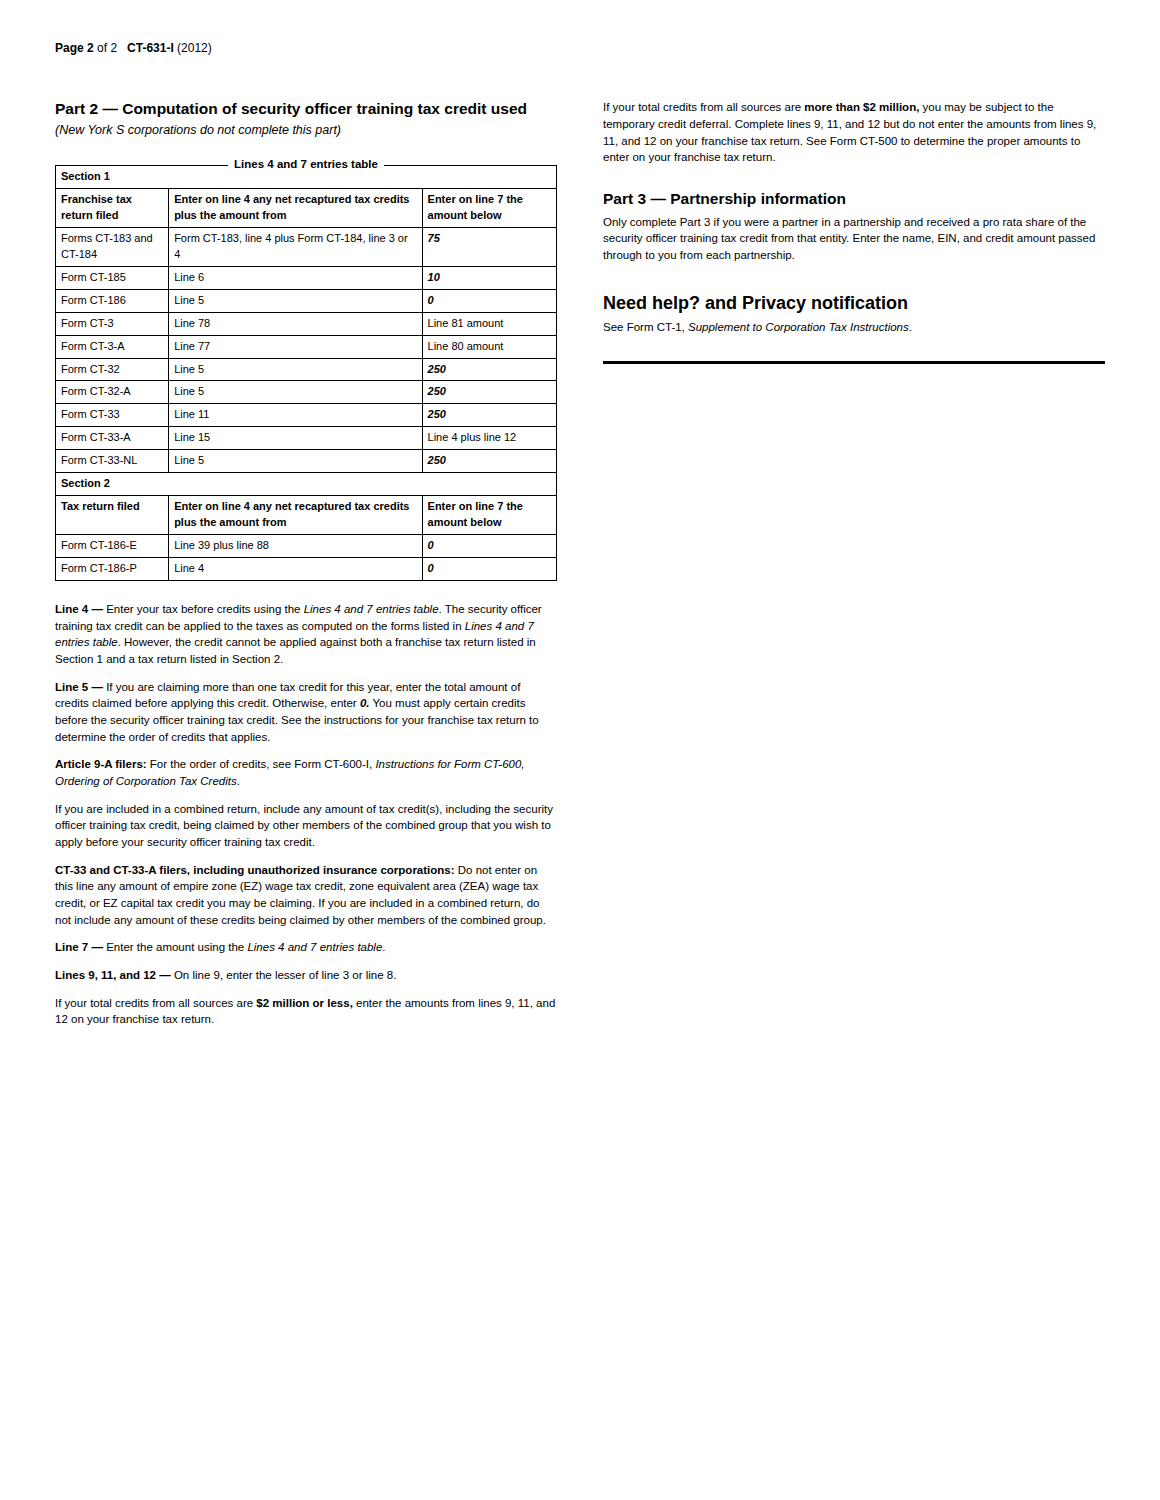Page 2 of 2 CT-631-I (2012)
Part 2 — Computation of security officer training tax credit used (New York S corporations do not complete this part)
Lines 4 and 7 entries table
| Section 1 |
| Franchise tax return filed | Enter on line 4 any net recaptured tax credits plus the amount from | Enter on line 7 the amount below |
| Forms CT-183 and CT-184 | Form CT-183, line 4 plus Form CT-184, line 3 or 4 | 75 |
| Form CT-185 | Line 6 | 10 |
| Form CT-186 | Line 5 | 0 |
| Form CT-3 | Line 78 | Line 81 amount |
| Form CT-3-A | Line 77 | Line 80 amount |
| Form CT-32 | Line 5 | 250 |
| Form CT-32-A | Line 5 | 250 |
| Form CT-33 | Line 11 | 250 |
| Form CT-33-A | Line 15 | Line 4 plus line 12 |
| Form CT-33-NL | Line 5 | 250 |
| Section 2 |
| Tax return filed | Enter on line 4 any net recaptured tax credits plus the amount from | Enter on line 7 the amount below |
| Form CT-186-E | Line 39 plus line 88 | 0 |
| Form CT-186-P | Line 4 | 0 |
Line 4 — Enter your tax before credits using the Lines 4 and 7 entries table. The security officer training tax credit can be applied to the taxes as computed on the forms listed in Lines 4 and 7 entries table. However, the credit cannot be applied against both a franchise tax return listed in Section 1 and a tax return listed in Section 2.
Line 5 — If you are claiming more than one tax credit for this year, enter the total amount of credits claimed before applying this credit. Otherwise, enter 0. You must apply certain credits before the security officer training tax credit. See the instructions for your franchise tax return to determine the order of credits that applies.
Article 9-A filers: For the order of credits, see Form CT-600-I, Instructions for Form CT-600, Ordering of Corporation Tax Credits.
If you are included in a combined return, include any amount of tax credit(s), including the security officer training tax credit, being claimed by other members of the combined group that you wish to apply before your security officer training tax credit.
CT-33 and CT-33-A filers, including unauthorized insurance corporations: Do not enter on this line any amount of empire zone (EZ) wage tax credit, zone equivalent area (ZEA) wage tax credit, or EZ capital tax credit you may be claiming. If you are included in a combined return, do not include any amount of these credits being claimed by other members of the combined group.
Line 7 — Enter the amount using the Lines 4 and 7 entries table.
Lines 9, 11, and 12 — On line 9, enter the lesser of line 3 or line 8.
If your total credits from all sources are $2 million or less, enter the amounts from lines 9, 11, and 12 on your franchise tax return.
If your total credits from all sources are more than $2 million, you may be subject to the temporary credit deferral. Complete lines 9, 11, and 12 but do not enter the amounts from lines 9, 11, and 12 on your franchise tax return. See Form CT-500 to determine the proper amounts to enter on your franchise tax return.
Part 3 — Partnership information
Only complete Part 3 if you were a partner in a partnership and received a pro rata share of the security officer training tax credit from that entity. Enter the name, EIN, and credit amount passed through to you from each partnership.
Need help? and Privacy notification
See Form CT-1, Supplement to Corporation Tax Instructions.